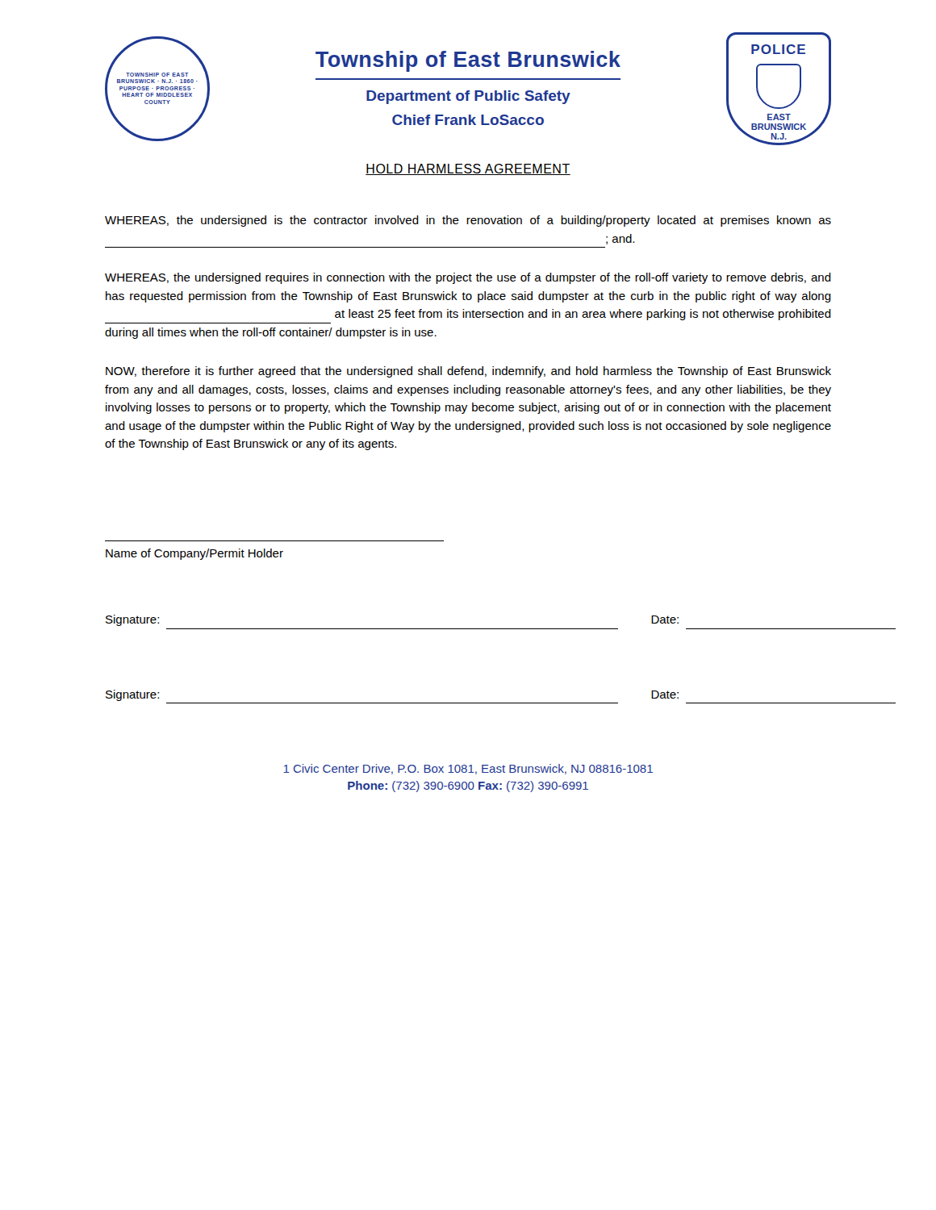TOWNSHIP OF EAST BRUNSWICK · N.J. · 1860 · PURPOSE · PROGRESS · HEART OF MIDDLESEX COUNTY
Township of East Brunswick
Department of Public Safety
Chief Frank LoSacco
POLICE
EAST
BRUNSWICK
N.J.
HOLD HARMLESS AGREEMENT
WHEREAS, the undersigned is the contractor involved in the renovation of a building/property located at premises known as ; and.
WHEREAS, the undersigned requires in connection with the project the use of a dumpster of the roll-off variety to remove debris, and has requested permission from the Township of East Brunswick to place said dumpster at the curb in the public right of way along at least 25 feet from its intersection and in an area where parking is not otherwise prohibited during all times when the roll-off container/ dumpster is in use.
NOW, therefore it is further agreed that the undersigned shall defend, indemnify, and hold harmless the Township of East Brunswick from any and all damages, costs, losses, claims and expenses including reasonable attorney's fees, and any other liabilities, be they involving losses to persons or to property, which the Township may become subject, arising out of or in connection with the placement and usage of the dumpster within the Public Right of Way by the undersigned, provided such loss is not occasioned by sole negligence of the Township of East Brunswick or any of its agents.
Name of Company/Permit Holder
Signature: Date:
Signature: Date:
1 Civic Center Drive, P.O. Box 1081, East Brunswick, NJ 08816-1081
Phone: (732) 390-6900 Fax: (732) 390-6991